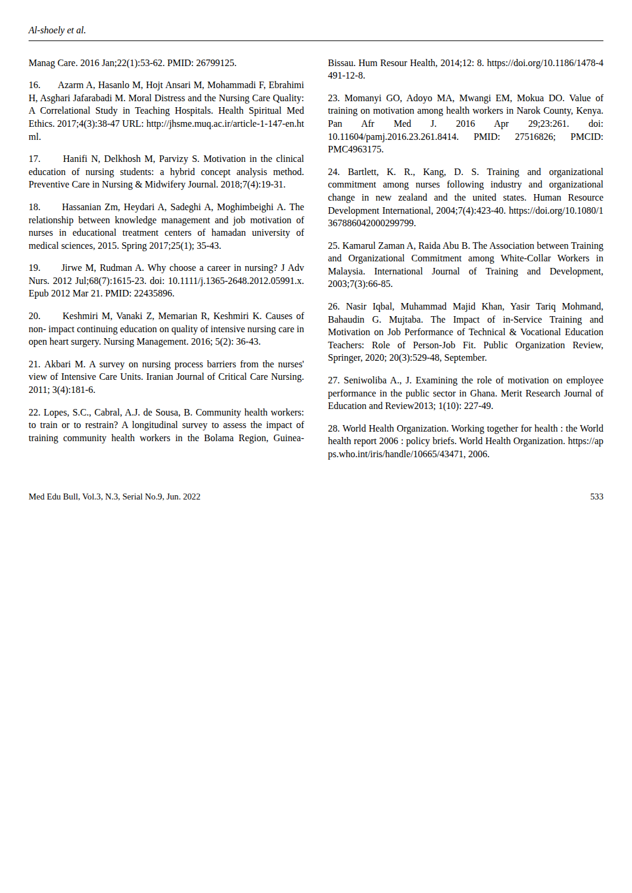Al-shoely et al.
Manag Care. 2016 Jan;22(1):53-62. PMID: 26799125.
16. Azarm A, Hasanlo M, Hojt Ansari M, Mohammadi F, Ebrahimi H, Asghari Jafarabadi M. Moral Distress and the Nursing Care Quality: A Correlational Study in Teaching Hospitals. Health Spiritual Med Ethics. 2017;4(3):38-47 URL: http://jhsme.muq.ac.ir/article-1-147-en.html.
17. Hanifi N, Delkhosh M, Parvizy S. Motivation in the clinical education of nursing students: a hybrid concept analysis method. Preventive Care in Nursing & Midwifery Journal. 2018;7(4):19-31.
18. Hassanian Zm, Heydari A, Sadeghi A, Moghimbeighi A. The relationship between knowledge management and job motivation of nurses in educational treatment centers of hamadan university of medical sciences, 2015. Spring 2017;25(1); 35-43.
19. Jirwe M, Rudman A. Why choose a career in nursing? J Adv Nurs. 2012 Jul;68(7):1615-23. doi: 10.1111/j.1365-2648.2012.05991.x. Epub 2012 Mar 21. PMID: 22435896.
20. Keshmiri M, Vanaki Z, Memarian R, Keshmiri K. Causes of non- impact continuing education on quality of intensive nursing care in open heart surgery. Nursing Management. 2016; 5(2): 36-43.
21. Akbari M. A survey on nursing process barriers from the nurses' view of Intensive Care Units. Iranian Journal of Critical Care Nursing. 2011; 3(4):181-6.
22. Lopes, S.C., Cabral, A.J. de Sousa, B. Community health workers: to train or to restrain? A longitudinal survey to assess the impact of training community health workers in the Bolama Region, Guinea-Bissau. Hum Resour Health, 2014;12: 8. https://doi.org/10.1186/1478-4491-12-8.
23. Momanyi GO, Adoyo MA, Mwangi EM, Mokua DO. Value of training on motivation among health workers in Narok County, Kenya. Pan Afr Med J. 2016 Apr 29;23:261. doi: 10.11604/pamj.2016.23.261.8414. PMID: 27516826; PMCID: PMC4963175.
24. Bartlett, K. R., Kang, D. S. Training and organizational commitment among nurses following industry and organizational change in new zealand and the united states. Human Resource Development International, 2004;7(4):423-40. https://doi.org/10.1080/1367886042000299799.
25. Kamarul Zaman A, Raida Abu B. The Association between Training and Organizational Commitment among White-Collar Workers in Malaysia. International Journal of Training and Development, 2003;7(3):66-85.
26. Nasir Iqbal, Muhammad Majid Khan, Yasir Tariq Mohmand, Bahaudin G. Mujtaba. The Impact of in-Service Training and Motivation on Job Performance of Technical & Vocational Education Teachers: Role of Person-Job Fit. Public Organization Review, Springer, 2020; 20(3):529-48, September.
27. Seniwoliba A., J. Examining the role of motivation on employee performance in the public sector in Ghana. Merit Research Journal of Education and Review2013; 1(10): 227-49.
28. World Health Organization. Working together for health : the World health report 2006 : policy briefs. World Health Organization. https://apps.who.int/iris/handle/10665/43471, 2006.
Med Edu Bull, Vol.3, N.3, Serial No.9, Jun. 2022 533